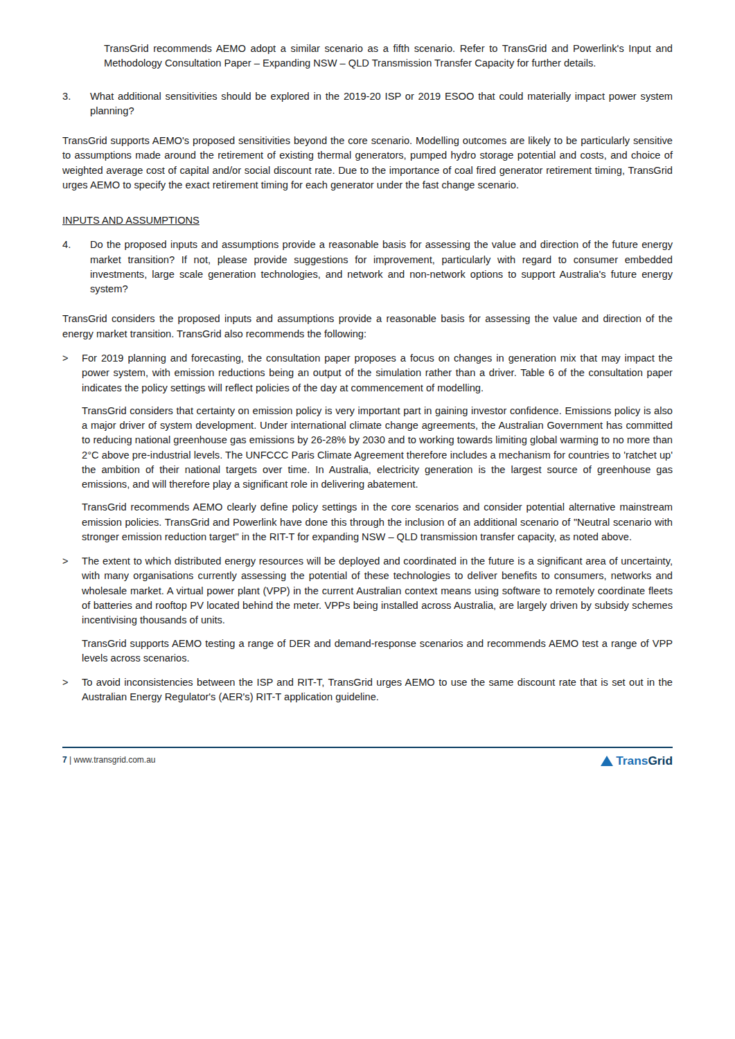TransGrid recommends AEMO adopt a similar scenario as a fifth scenario. Refer to TransGrid and Powerlink's Input and Methodology Consultation Paper – Expanding NSW – QLD Transmission Transfer Capacity for further details.
3.
What additional sensitivities should be explored in the 2019-20 ISP or 2019 ESOO that could materially impact power system planning?
TransGrid supports AEMO's proposed sensitivities beyond the core scenario. Modelling outcomes are likely to be particularly sensitive to assumptions made around the retirement of existing thermal generators, pumped hydro storage potential and costs, and choice of weighted average cost of capital and/or social discount rate. Due to the importance of coal fired generator retirement timing, TransGrid urges AEMO to specify the exact retirement timing for each generator under the fast change scenario.
Inputs and Assumptions
4.
Do the proposed inputs and assumptions provide a reasonable basis for assessing the value and direction of the future energy market transition? If not, please provide suggestions for improvement, particularly with regard to consumer embedded investments, large scale generation technologies, and network and non-network options to support Australia's future energy system?
TransGrid considers the proposed inputs and assumptions provide a reasonable basis for assessing the value and direction of the energy market transition. TransGrid also recommends the following:
>
For 2019 planning and forecasting, the consultation paper proposes a focus on changes in generation mix that may impact the power system, with emission reductions being an output of the simulation rather than a driver. Table 6 of the consultation paper indicates the policy settings will reflect policies of the day at commencement of modelling.
TransGrid considers that certainty on emission policy is very important part in gaining investor confidence. Emissions policy is also a major driver of system development. Under international climate change agreements, the Australian Government has committed to reducing national greenhouse gas emissions by 26-28% by 2030 and to working towards limiting global warming to no more than 2°C above pre-industrial levels. The UNFCCC Paris Climate Agreement therefore includes a mechanism for countries to 'ratchet up' the ambition of their national targets over time. In Australia, electricity generation is the largest source of greenhouse gas emissions, and will therefore play a significant role in delivering abatement.
TransGrid recommends AEMO clearly define policy settings in the core scenarios and consider potential alternative mainstream emission policies. TransGrid and Powerlink have done this through the inclusion of an additional scenario of "Neutral scenario with stronger emission reduction target" in the RIT-T for expanding NSW – QLD transmission transfer capacity, as noted above.
>
The extent to which distributed energy resources will be deployed and coordinated in the future is a significant area of uncertainty, with many organisations currently assessing the potential of these technologies to deliver benefits to consumers, networks and wholesale market. A virtual power plant (VPP) in the current Australian context means using software to remotely coordinate fleets of batteries and rooftop PV located behind the meter. VPPs being installed across Australia, are largely driven by subsidy schemes incentivising thousands of units.
TransGrid supports AEMO testing a range of DER and demand-response scenarios and recommends AEMO test a range of VPP levels across scenarios.
>
To avoid inconsistencies between the ISP and RIT-T, TransGrid urges AEMO to use the same discount rate that is set out in the Australian Energy Regulator's (AER's) RIT-T application guideline.
7 | www.transgrid.com.au
Trans Grid